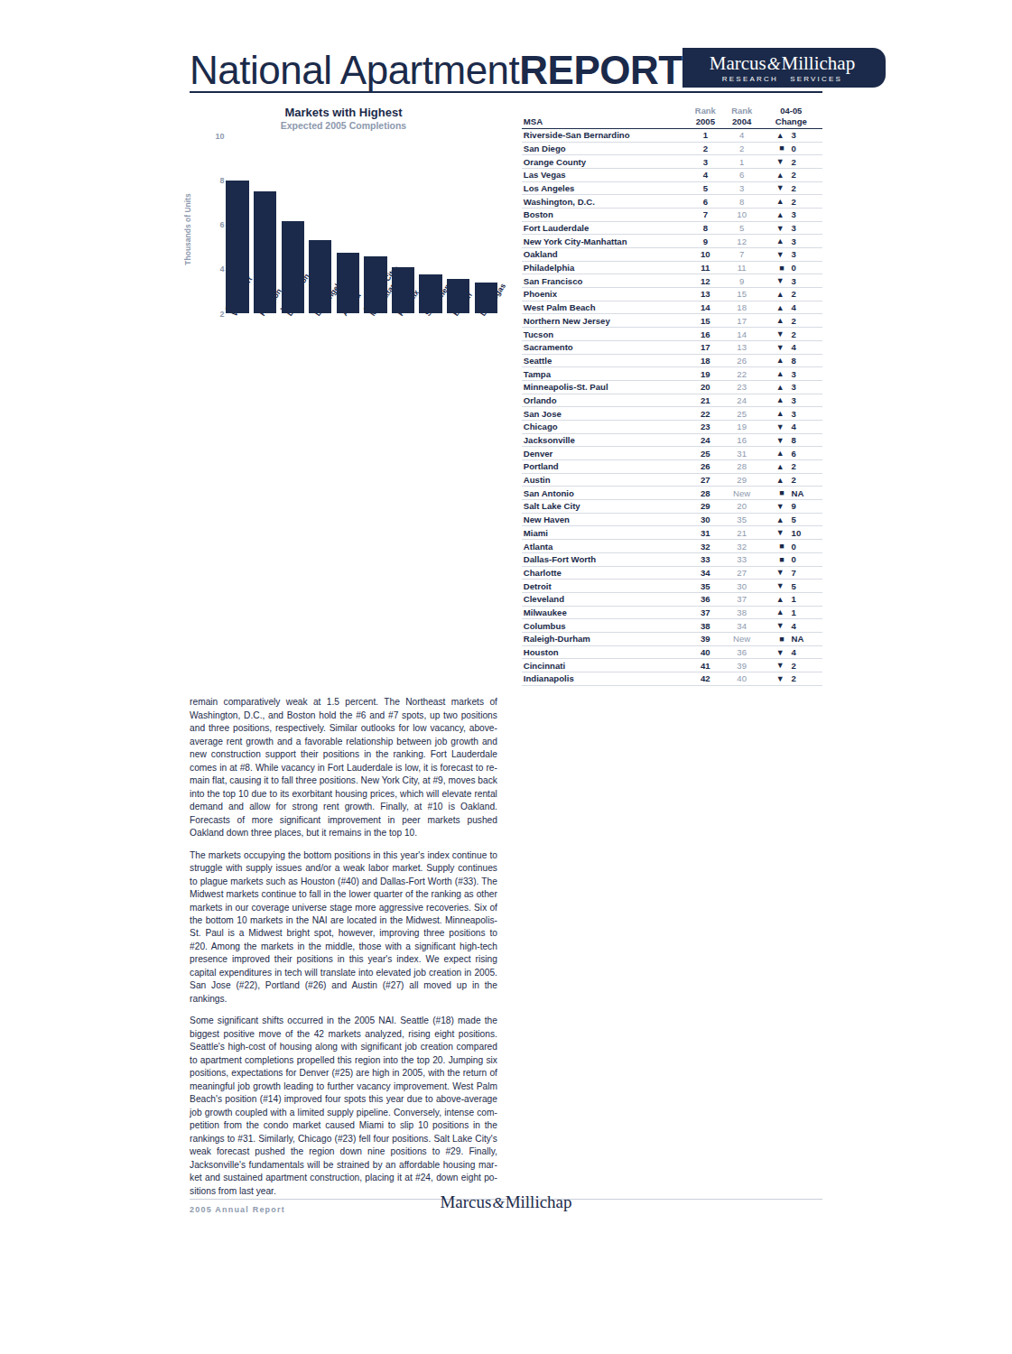National Apartment REPORT
Marcus&Millichap
RESEARCH SERVICES
Markets with Highest
Expected 2005 Completions
Thousands of Units
10 8 6 4 2
Dallas-Fort
Worth
Houston
Washington,
D.C.
Los Angeles
Atlanta
New York City-
Manhattan
Phoenix
Sacramento
Boston
Las Vegas
| | Rank | Rank | 04-05 |
| --- | --- | --- | --- |
| MSA | 2005 | 2004 | Change |
| Riverside-San Bernardino | 1 | 4 | ▲ | 3 |
| San Diego | 2 | 2 | ■ | 0 |
| Orange County | 3 | 1 | ▼ | 2 |
| Las Vegas | 4 | 6 | ▲ | 2 |
| Los Angeles | 5 | 3 | ▼ | 2 |
| Washington, D.C. | 6 | 8 | ▲ | 2 |
| Boston | 7 | 10 | ▲ | 3 |
| Fort Lauderdale | 8 | 5 | ▼ | 3 |
| New York City-Manhattan | 9 | 12 | ▲ | 3 |
| Oakland | 10 | 7 | ▼ | 3 |
| Philadelphia | 11 | 11 | ■ | 0 |
| San Francisco | 12 | 9 | ▼ | 3 |
| Phoenix | 13 | 15 | ▲ | 2 |
| West Palm Beach | 14 | 18 | ▲ | 4 |
| Northern New Jersey | 15 | 17 | ▲ | 2 |
| Tucson | 16 | 14 | ▼ | 2 |
| Sacramento | 17 | 13 | ▼ | 4 |
| Seattle | 18 | 26 | ▲ | 8 |
| Tampa | 19 | 22 | ▲ | 3 |
| Minneapolis-St. Paul | 20 | 23 | ▲ | 3 |
| Orlando | 21 | 24 | ▲ | 3 |
| San Jose | 22 | 25 | ▲ | 3 |
| Chicago | 23 | 19 | ▼ | 4 |
| Jacksonville | 24 | 16 | ▼ | 8 |
| Denver | 25 | 31 | ▲ | 6 |
| Portland | 26 | 28 | ▲ | 2 |
| Austin | 27 | 29 | ▲ | 2 |
| San Antonio | 28 | New | ■ | NA |
| Salt Lake City | 29 | 20 | ▼ | 9 |
| New Haven | 30 | 35 | ▲ | 5 |
| Miami | 31 | 21 | ▼ | 10 |
| Atlanta | 32 | 32 | ■ | 0 |
| Dallas-Fort Worth | 33 | 33 | ■ | 0 |
| Charlotte | 34 | 27 | ▼ | 7 |
| Detroit | 35 | 30 | ▼ | 5 |
| Cleveland | 36 | 37 | ▲ | 1 |
| Milwaukee | 37 | 38 | ▲ | 1 |
| Columbus | 38 | 34 | ▼ | 4 |
| Raleigh-Durham | 39 | New | ■ | NA |
| Houston | 40 | 36 | ▼ | 4 |
| Cincinnati | 41 | 39 | ▼ | 2 |
| Indianapolis | 42 | 40 | ▼ | 2 |
remain comparatively weak at 1.5 percent. The Northeast markets of Washington, D.C., and Boston hold the #6 and #7 spots, up two positions and three positions, respectively. Similar outlooks for low vacancy, above-average rent growth and a favorable relationship between job growth and new construction support their positions in the ranking. Fort Lauderdale comes in at #8. While vacancy in Fort Lauderdale is low, it is forecast to remain flat, causing it to fall three positions. New York City, at #9, moves back into the top 10 due to its exorbitant housing prices, which will elevate rental demand and allow for strong rent growth. Finally, at #10 is Oakland. Forecasts of more significant improvement in peer markets pushed Oakland down three places, but it remains in the top 10.
The markets occupying the bottom positions in this year's index continue to struggle with supply issues and/or a weak labor market. Supply continues to plague markets such as Houston (#40) and Dallas-Fort Worth (#33). The Midwest markets continue to fall in the lower quarter of the ranking as other markets in our coverage universe stage more aggressive recoveries. Six of the bottom 10 markets in the NAI are located in the Midwest. Minneapolis-St. Paul is a Midwest bright spot, however, improving three positions to #20. Among the markets in the middle, those with a significant high-tech presence improved their positions in this year's index. We expect rising capital expenditures in tech will translate into elevated job creation in 2005. San Jose (#22), Portland (#26) and Austin (#27) all moved up in the rankings.
Some significant shifts occurred in the 2005 NAI. Seattle (#18) made the biggest positive move of the 42 markets analyzed, rising eight positions. Seattle's high-cost of housing along with significant job creation compared to apartment completions propelled this region into the top 20. Jumping six positions, expectations for Denver (#25) are high in 2005, with the return of meaningful job growth leading to further vacancy improvement. West Palm Beach's position (#14) improved four spots this year due to above-average job growth coupled with a limited supply pipeline. Conversely, intense competition from the condo market caused Miami to slip 10 positions in the rankings to #31. Similarly, Chicago (#23) fell four positions. Salt Lake City's weak forecast pushed the region down nine positions to #29. Finally, Jacksonville's fundamentals will be strained by an affordable housing market and sustained apartment construction, placing it at #24, down eight positions from last year.
2005 Annual Report
Marcus&Millichap